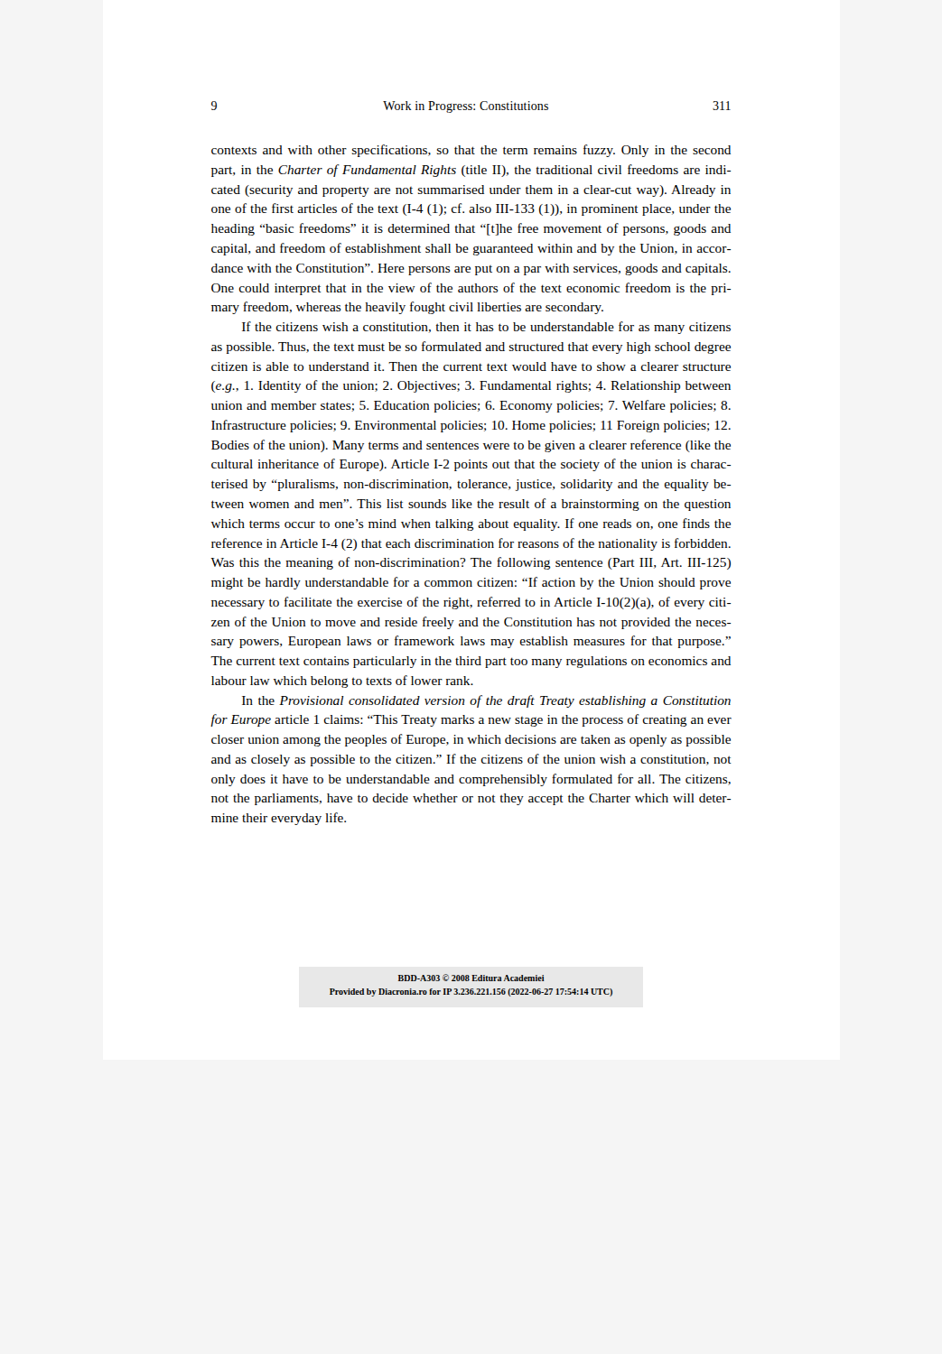9
Work in Progress: Constitutions
311
contexts and with other specifications, so that the term remains fuzzy. Only in the second part, in the Charter of Fundamental Rights (title II), the traditional civil freedoms are indicated (security and property are not summarised under them in a clear-cut way). Already in one of the first articles of the text (I-4 (1); cf. also III-133 (1)), in prominent place, under the heading “basic freedoms” it is determined that “[t]he free movement of persons, goods and capital, and freedom of establishment shall be guaranteed within and by the Union, in accordance with the Constitution”. Here persons are put on a par with services, goods and capitals. One could interpret that in the view of the authors of the text economic freedom is the primary freedom, whereas the heavily fought civil liberties are secondary.
If the citizens wish a constitution, then it has to be understandable for as many citizens as possible. Thus, the text must be so formulated and structured that every high school degree citizen is able to understand it. Then the current text would have to show a clearer structure (e.g., 1. Identity of the union; 2. Objectives; 3. Fundamental rights; 4. Relationship between union and member states; 5. Education policies; 6. Economy policies; 7. Welfare policies; 8. Infrastructure policies; 9. Environmental policies; 10. Home policies; 11 Foreign policies; 12. Bodies of the union). Many terms and sentences were to be given a clearer reference (like the cultural inheritance of Europe). Article I-2 points out that the society of the union is characterised by “pluralisms, non-discrimination, tolerance, justice, solidarity and the equality between women and men”. This list sounds like the result of a brainstorming on the question which terms occur to one’s mind when talking about equality. If one reads on, one finds the reference in Article I-4 (2) that each discrimination for reasons of the nationality is forbidden. Was this the meaning of non-discrimination? The following sentence (Part III, Art. III-125) might be hardly understandable for a common citizen: “If action by the Union should prove necessary to facilitate the exercise of the right, referred to in Article I-10(2)(a), of every citizen of the Union to move and reside freely and the Constitution has not provided the necessary powers, European laws or framework laws may establish measures for that purpose.” The current text contains particularly in the third part too many regulations on economics and labour law which belong to texts of lower rank.
In the Provisional consolidated version of the draft Treaty establishing a Constitution for Europe article 1 claims: “This Treaty marks a new stage in the process of creating an ever closer union among the peoples of Europe, in which decisions are taken as openly as possible and as closely as possible to the citizen.” If the citizens of the union wish a constitution, not only does it have to be understandable and comprehensibly formulated for all. The citizens, not the parliaments, have to decide whether or not they accept the Charter which will determine their everyday life.
BDD-A303 © 2008 Editura Academiei
Provided by Diacronia.ro for IP 3.236.221.156 (2022-06-27 17:54:14 UTC)